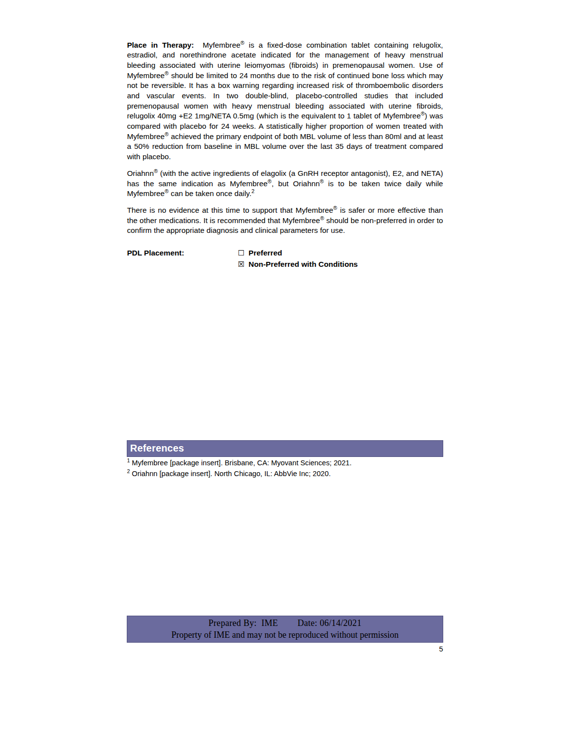Place in Therapy: Myfembree® is a fixed-dose combination tablet containing relugolix, estradiol, and norethindrone acetate indicated for the management of heavy menstrual bleeding associated with uterine leiomyomas (fibroids) in premenopausal women. Use of Myfembree® should be limited to 24 months due to the risk of continued bone loss which may not be reversible. It has a box warning regarding increased risk of thromboembolic disorders and vascular events. In two double-blind, placebo-controlled studies that included premenopausal women with heavy menstrual bleeding associated with uterine fibroids, relugolix 40mg +E2 1mg/NETA 0.5mg (which is the equivalent to 1 tablet of Myfembree®) was compared with placebo for 24 weeks. A statistically higher proportion of women treated with Myfembree® achieved the primary endpoint of both MBL volume of less than 80ml and at least a 50% reduction from baseline in MBL volume over the last 35 days of treatment compared with placebo.
Oriahnn® (with the active ingredients of elagolix (a GnRH receptor antagonist), E2, and NETA) has the same indication as Myfembree®, but Oriahnn® is to be taken twice daily while Myfembree® can be taken once daily.2
There is no evidence at this time to support that Myfembree® is safer or more effective than the other medications. It is recommended that Myfembree® should be non-preferred in order to confirm the appropriate diagnosis and clinical parameters for use.
PDL Placement:
☐ Preferred
☒ Non-Preferred with Conditions
References
1 Myfembree [package insert]. Brisbane, CA: Myovant Sciences; 2021.
2 Oriahnn [package insert]. North Chicago, IL: AbbVie Inc; 2020.
Prepared By: IME Date: 06/14/2021
Property of IME and may not be reproduced without permission
5